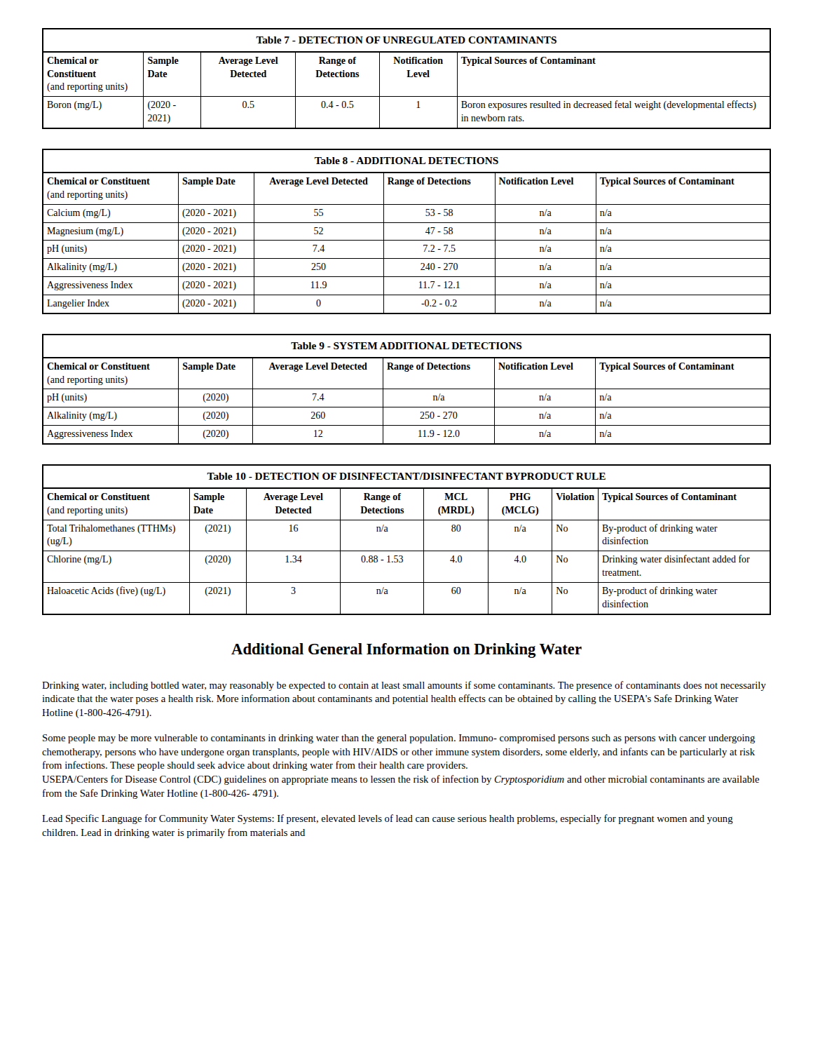Table 7 - DETECTION OF UNREGULATED CONTAMINANTS
| Chemical or Constituent (and reporting units) | Sample Date | Average Level Detected | Range of Detections | Notification Level | Typical Sources of Contaminant |
| --- | --- | --- | --- | --- | --- |
| Boron (mg/L) | (2020 - 2021) | 0.5 | 0.4 - 0.5 | 1 | Boron exposures resulted in decreased fetal weight (developmental effects) in newborn rats. |
Table 8 - ADDITIONAL DETECTIONS
| Chemical or Constituent (and reporting units) | Sample Date | Average Level Detected | Range of Detections | Notification Level | Typical Sources of Contaminant |
| --- | --- | --- | --- | --- | --- |
| Calcium (mg/L) | (2020 - 2021) | 55 | 53 - 58 | n/a | n/a |
| Magnesium (mg/L) | (2020 - 2021) | 52 | 47 - 58 | n/a | n/a |
| pH (units) | (2020 - 2021) | 7.4 | 7.2 - 7.5 | n/a | n/a |
| Alkalinity (mg/L) | (2020 - 2021) | 250 | 240 - 270 | n/a | n/a |
| Aggressiveness Index | (2020 - 2021) | 11.9 | 11.7 - 12.1 | n/a | n/a |
| Langelier Index | (2020 - 2021) | 0 | -0.2 - 0.2 | n/a | n/a |
Table 9 - SYSTEM ADDITIONAL DETECTIONS
| Chemical or Constituent (and reporting units) | Sample Date | Average Level Detected | Range of Detections | Notification Level | Typical Sources of Contaminant |
| --- | --- | --- | --- | --- | --- |
| pH (units) | (2020) | 7.4 | n/a | n/a | n/a |
| Alkalinity (mg/L) | (2020) | 260 | 250 - 270 | n/a | n/a |
| Aggressiveness Index | (2020) | 12 | 11.9 - 12.0 | n/a | n/a |
Table 10 - DETECTION OF DISINFECTANT/DISINFECTANT BYPRODUCT RULE
| Chemical or Constituent (and reporting units) | Sample Date | Average Level Detected | Range of Detections | MCL (MRDL) | PHG (MCLG) | Violation | Typical Sources of Contaminant |
| --- | --- | --- | --- | --- | --- | --- | --- |
| Total Trihalomethanes (TTHMs) (ug/L) | (2021) | 16 | n/a | 80 | n/a | No | By-product of drinking water disinfection |
| Chlorine (mg/L) | (2020) | 1.34 | 0.88 - 1.53 | 4.0 | 4.0 | No | Drinking water disinfectant added for treatment. |
| Haloacetic Acids (five) (ug/L) | (2021) | 3 | n/a | 60 | n/a | No | By-product of drinking water disinfection |
Additional General Information on Drinking Water
Drinking water, including bottled water, may reasonably be expected to contain at least small amounts if some contaminants. The presence of contaminants does not necessarily indicate that the water poses a health risk. More information about contaminants and potential health effects can be obtained by calling the USEPA's Safe Drinking Water Hotline (1-800-426-4791).
Some people may be more vulnerable to contaminants in drinking water than the general population. Immuno- compromised persons such as persons with cancer undergoing chemotherapy, persons who have undergone organ transplants, people with HIV/AIDS or other immune system disorders, some elderly, and infants can be particularly at risk from infections. These people should seek advice about drinking water from their health care providers.
USEPA/Centers for Disease Control (CDC) guidelines on appropriate means to lessen the risk of infection by Cryptosporidium and other microbial contaminants are available from the Safe Drinking Water Hotline (1-800-426- 4791).
Lead Specific Language for Community Water Systems: If present, elevated levels of lead can cause serious health problems, especially for pregnant women and young children. Lead in drinking water is primarily from materials and